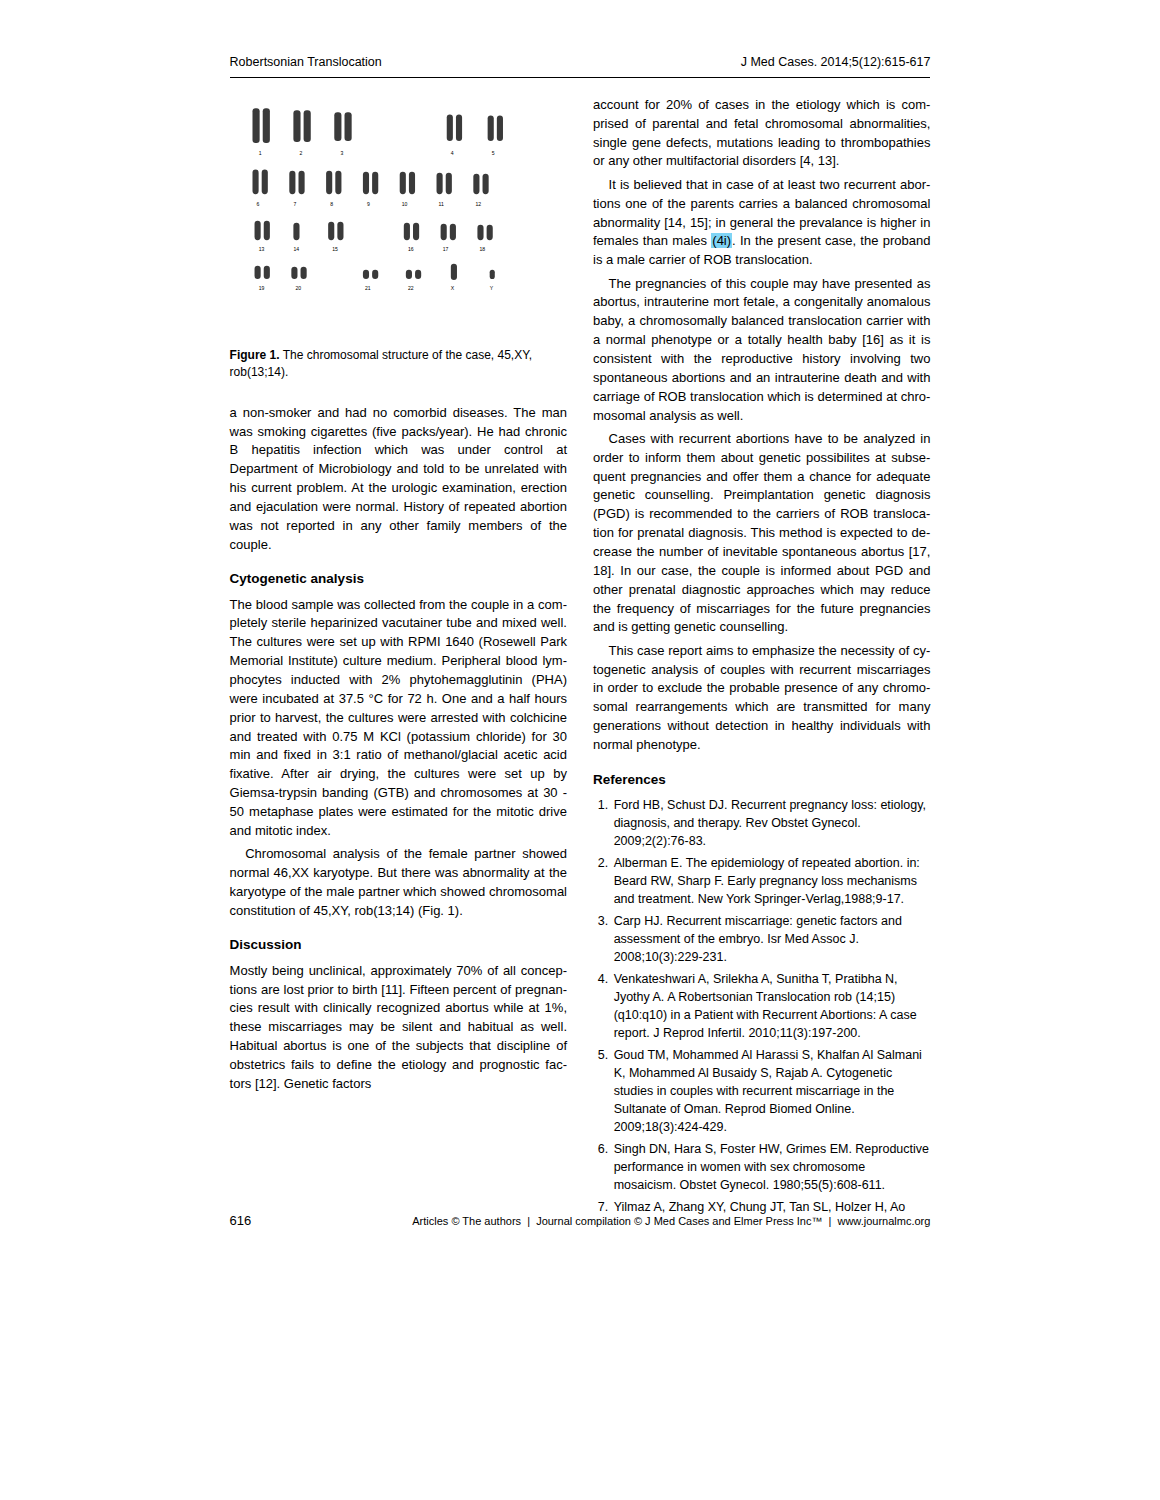Robertsonian Translocation
J Med Cases. 2014;5(12):615-617
1 2 3 4 5 6 7 8 9 10 11 12 13 14 15 16 17 18 19 20 21 22 X Y
Figure 1. The chromosomal structure of the case, 45,XY, rob(13;14).
a non-smoker and had no comorbid diseases. The man was smoking cigarettes (five packs/year). He had chronic B hepatitis infection which was under control at Department of Microbiology and told to be unrelated with his current problem. At the urologic examination, erection and ejaculation were normal. History of repeated abortion was not reported in any other family members of the couple.
Cytogenetic analysis
The blood sample was collected from the couple in a completely sterile heparinized vacutainer tube and mixed well. The cultures were set up with RPMI 1640 (Rosewell Park Memorial Institute) culture medium. Peripheral blood lymphocytes inducted with 2% phytohemagglutinin (PHA) were incubated at 37.5 °C for 72 h. One and a half hours prior to harvest, the cultures were arrested with colchicine and treated with 0.75 M KCl (potassium chloride) for 30 min and fixed in 3:1 ratio of methanol/glacial acetic acid fixative. After air drying, the cultures were set up by Giemsa-trypsin banding (GTB) and chromosomes at 30 - 50 metaphase plates were estimated for the mitotic drive and mitotic index.
Chromosomal analysis of the female partner showed normal 46,XX karyotype. But there was abnormality at the karyotype of the male partner which showed chromosomal constitution of 45,XY, rob(13;14) (Fig. 1).
Discussion
Mostly being unclinical, approximately 70% of all conceptions are lost prior to birth [11]. Fifteen percent of pregnancies result with clinically recognized abortus while at 1%, these miscarriages may be silent and habitual as well. Habitual abortus is one of the subjects that discipline of obstetrics fails to define the etiology and prognostic factors [12]. Genetic factors
account for 20% of cases in the etiology which is comprised of parental and fetal chromosomal abnormalities, single gene defects, mutations leading to thrombopathies or any other multifactorial disorders [4, 13].
It is believed that in case of at least two recurrent abortions one of the parents carries a balanced chromosomal abnormality [14, 15]; in general the prevalance is higher in females than males (4i). In the present case, the proband is a male carrier of ROB translocation.
The pregnancies of this couple may have presented as abortus, intrauterine mort fetale, a congenitally anomalous baby, a chromosomally balanced translocation carrier with a normal phenotype or a totally health baby [16] as it is consistent with the reproductive history involving two spontaneous abortions and an intrauterine death and with carriage of ROB translocation which is determined at chromosomal analysis as well.
Cases with recurrent abortions have to be analyzed in order to inform them about genetic possibilites at subsequent pregnancies and offer them a chance for adequate genetic counselling. Preimplantation genetic diagnosis (PGD) is recommended to the carriers of ROB translocation for prenatal diagnosis. This method is expected to decrease the number of inevitable spontaneous abortus [17, 18]. In our case, the couple is informed about PGD and other prenatal diagnostic approaches which may reduce the frequency of miscarriages for the future pregnancies and is getting genetic counselling.
This case report aims to emphasize the necessity of cytogenetic analysis of couples with recurrent miscarriages in order to exclude the probable presence of any chromosomal rearrangements which are transmitted for many generations without detection in healthy individuals with normal phenotype.
References
Ford HB, Schust DJ. Recurrent pregnancy loss: etiology, diagnosis, and therapy. Rev Obstet Gynecol. 2009;2(2):76-83.
Alberman E. The epidemiology of repeated abortion. in: Beard RW, Sharp F. Early pregnancy loss mechanisms and treatment. New York Springer-Verlag,1988;9-17.
Carp HJ. Recurrent miscarriage: genetic factors and assessment of the embryo. Isr Med Assoc J. 2008;10(3):229-231.
Venkateshwari A, Srilekha A, Sunitha T, Pratibha N, Jyothy A. A Robertsonian Translocation rob (14;15) (q10:q10) in a Patient with Recurrent Abortions: A case report. J Reprod Infertil. 2010;11(3):197-200.
Goud TM, Mohammed Al Harassi S, Khalfan Al Salmani K, Mohammed Al Busaidy S, Rajab A. Cytogenetic studies in couples with recurrent miscarriage in the Sultanate of Oman. Reprod Biomed Online. 2009;18(3):424-429.
Singh DN, Hara S, Foster HW, Grimes EM. Reproductive performance in women with sex chromosome mosaicism. Obstet Gynecol. 1980;55(5):608-611.
Yilmaz A, Zhang XY, Chung JT, Tan SL, Holzer H, Ao
616
Articles © The authors | Journal compilation © J Med Cases and Elmer Press Inc™ | www.journalmc.org